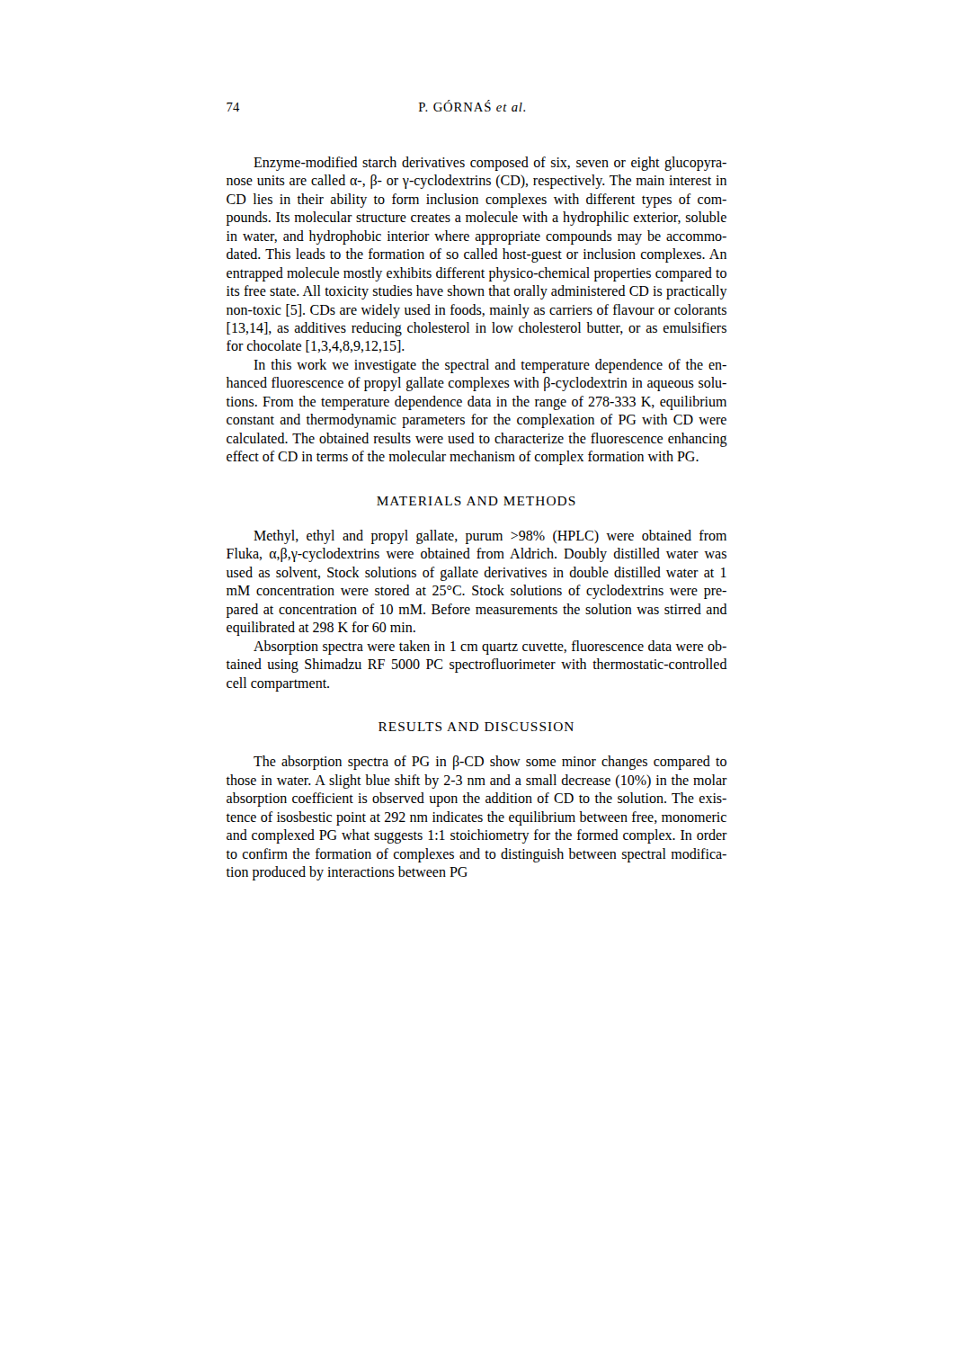74
P. GÓRNAŚ et al.
Enzyme-modified starch derivatives composed of six, seven or eight gluco­pyranose units are called α-, β- or γ-cyclodextrins (CD), respectively. The main interest in CD lies in their ability to form inclusion complexes with different types of compounds. Its molecular structure creates a molecule with a hydrophilic exterior, soluble in water, and hydrophobic interior where appropriate compounds may be accommodated. This leads to the formation of so called host-guest or inclusion complexes. An entrapped molecule mostly exhibits different physico-chemical properties compared to its free state. All toxicity studies have shown that orally administered CD is practically non-toxic [5]. CDs are widely used in foods, mainly as carriers of flavour or colorants [13,14], as additives reducing cholesterol in low cholesterol butter, or as emulsifiers for chocolate [1,3,4,8,9,12,15].
In this work we investigate the spectral and temperature dependence of the enhanced fluorescence of propyl gallate complexes with β-cyclodextrin in aqueous solutions. From the temperature dependence data in the range of 278-333 K, equilibrium constant and thermodynamic parameters for the complexation of PG with CD were calculated. The obtained results were used to characterize the fluorescence enhancing effect of CD in terms of the molecular mechanism of complex formation with PG.
MATERIALS AND METHODS
Methyl, ethyl and propyl gallate, purum >98% (HPLC) were obtained from Fluka, α,β,γ-cyclodextrins were obtained from Aldrich. Doubly distilled water was used as solvent, Stock solutions of gallate derivatives in double distilled water at 1 mM concentration were stored at 25°C. Stock solutions of cyclodextrins were prepared at concentration of 10 mM. Before measurements the solution was stirred and equilibrated at 298 K for 60 min.
Absorption spectra were taken in 1 cm quartz cuvette, fluorescence data were obtained using Shimadzu RF 5000 PC spectrofluorimeter with thermostatic-controlled cell compartment.
RESULTS AND DISCUSSION
The absorption spectra of PG in β-CD show some minor changes compared to those in water. A slight blue shift by 2-3 nm and a small decrease (10%) in the molar absorption coefficient is observed upon the addition of CD to the solution. The existence of isosbestic point at 292 nm indicates the equilibrium between free, monomeric and complexed PG what suggests 1:1 stoichiometry for the formed complex. In order to confirm the formation of complexes and to distinguish between spectral modification produced by interactions between PG